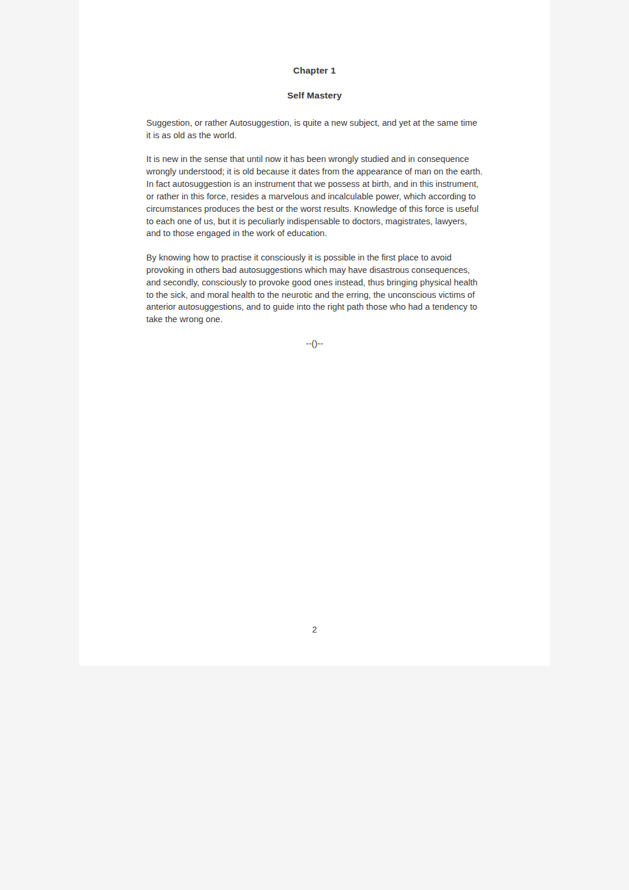Chapter 1
Self Mastery
Suggestion, or rather Autosuggestion, is quite a new subject, and yet at the same time it is as old as the world.
It is new in the sense that until now it has been wrongly studied and in consequence wrongly understood; it is old because it dates from the appearance of man on the earth. In fact autosuggestion is an instrument that we possess at birth, and in this instrument, or rather in this force, resides a marvelous and incalculable power, which according to circumstances produces the best or the worst results. Knowledge of this force is useful to each one of us, but it is peculiarly indispensable to doctors, magistrates, lawyers, and to those engaged in the work of education.
By knowing how to practise it consciously it is possible in the first place to avoid provoking in others bad autosuggestions which may have disastrous consequences, and secondly, consciously to provoke good ones instead, thus bringing physical health to the sick, and moral health to the neurotic and the erring, the unconscious victims of anterior autosuggestions, and to guide into the right path those who had a tendency to take the wrong one.
--()--
2